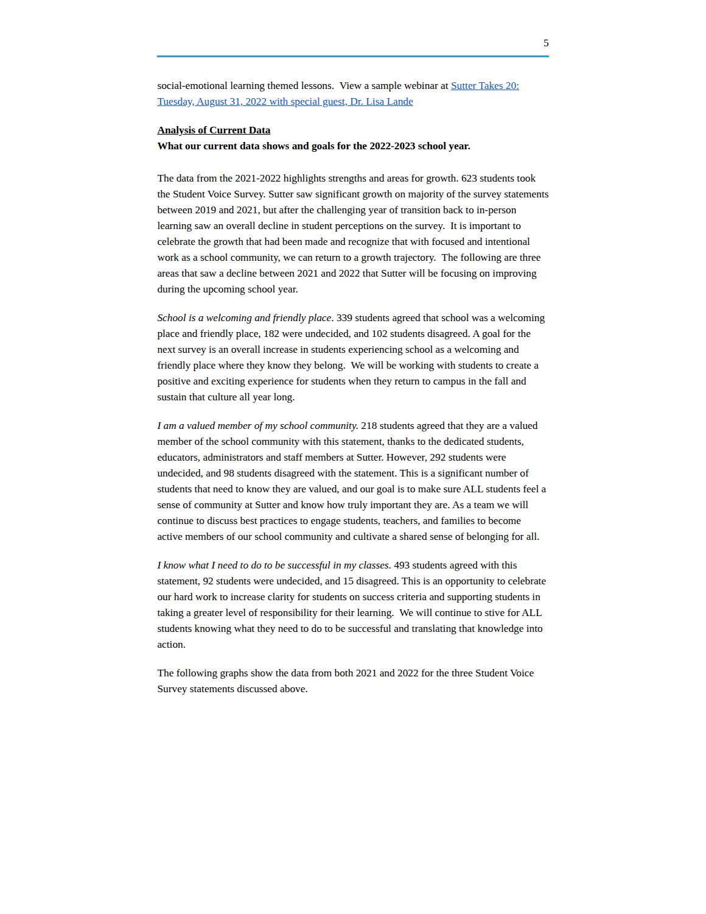5
social-emotional learning themed lessons. View a sample webinar at Sutter Takes 20: Tuesday, August 31, 2022 with special guest, Dr. Lisa Lande
Analysis of Current Data
What our current data shows and goals for the 2022-2023 school year.
The data from the 2021-2022 highlights strengths and areas for growth. 623 students took the Student Voice Survey. Sutter saw significant growth on majority of the survey statements between 2019 and 2021, but after the challenging year of transition back to in-person learning saw an overall decline in student perceptions on the survey. It is important to celebrate the growth that had been made and recognize that with focused and intentional work as a school community, we can return to a growth trajectory. The following are three areas that saw a decline between 2021 and 2022 that Sutter will be focusing on improving during the upcoming school year.
School is a welcoming and friendly place. 339 students agreed that school was a welcoming place and friendly place, 182 were undecided, and 102 students disagreed. A goal for the next survey is an overall increase in students experiencing school as a welcoming and friendly place where they know they belong. We will be working with students to create a positive and exciting experience for students when they return to campus in the fall and sustain that culture all year long.
I am a valued member of my school community. 218 students agreed that they are a valued member of the school community with this statement, thanks to the dedicated students, educators, administrators and staff members at Sutter. However, 292 students were undecided, and 98 students disagreed with the statement. This is a significant number of students that need to know they are valued, and our goal is to make sure ALL students feel a sense of community at Sutter and know how truly important they are. As a team we will continue to discuss best practices to engage students, teachers, and families to become active members of our school community and cultivate a shared sense of belonging for all.
I know what I need to do to be successful in my classes. 493 students agreed with this statement, 92 students were undecided, and 15 disagreed. This is an opportunity to celebrate our hard work to increase clarity for students on success criteria and supporting students in taking a greater level of responsibility for their learning. We will continue to stive for ALL students knowing what they need to do to be successful and translating that knowledge into action.
The following graphs show the data from both 2021 and 2022 for the three Student Voice Survey statements discussed above.